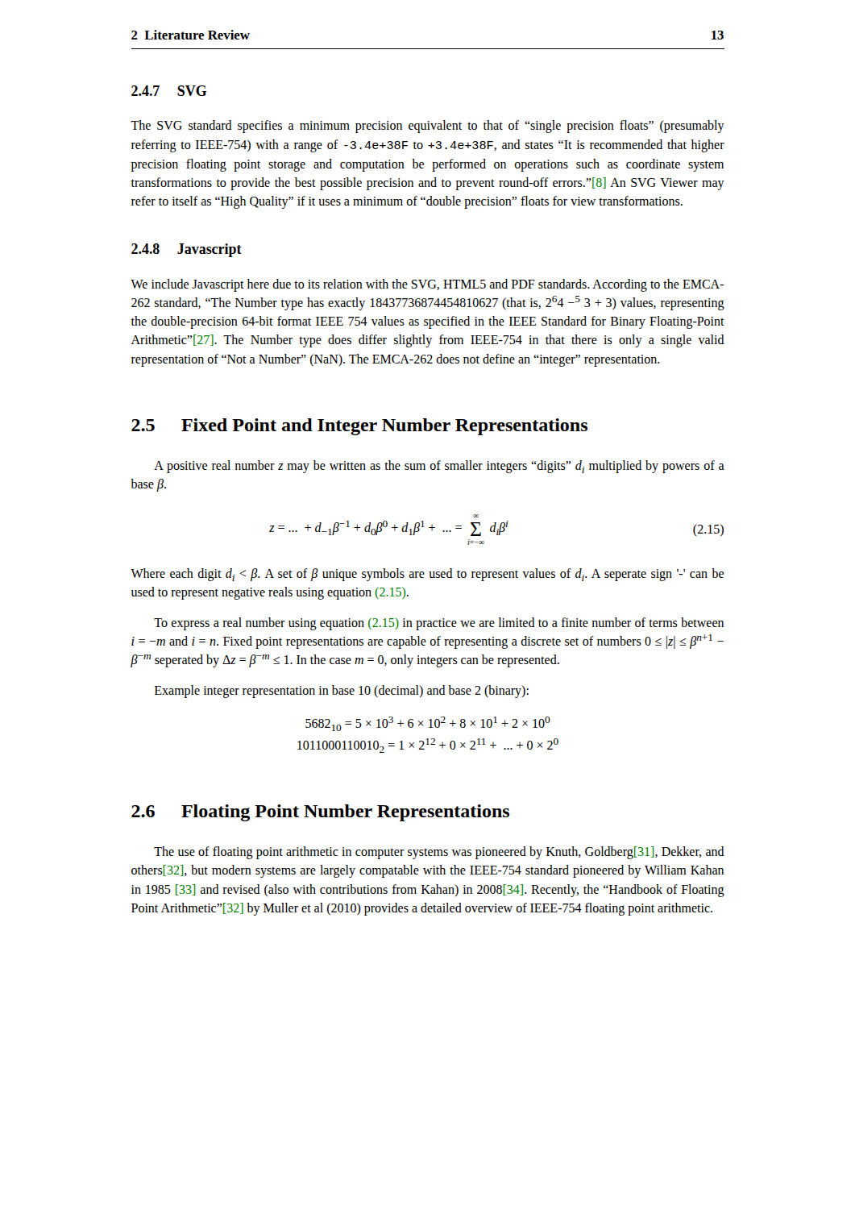2 Literature Review 13
2.4.7 SVG
The SVG standard specifies a minimum precision equivalent to that of “single precision floats” (presumably referring to IEEE-754) with a range of -3.4e+38F to +3.4e+38F, and states “It is recommended that higher precision floating point storage and computation be performed on operations such as coordinate system transformations to provide the best possible precision and to prevent round-off errors.”[8] An SVG Viewer may refer to itself as “High Quality” if it uses a minimum of “double precision” floats for view transformations.
2.4.8 Javascript
We include Javascript here due to its relation with the SVG, HTML5 and PDF standards. According to the EMCA-262 standard, “The Number type has exactly 18437736874454810627 (that is, 264 −5 3 + 3) values, representing the double-precision 64-bit format IEEE 754 values as specified in the IEEE Standard for Binary Floating-Point Arithmetic”[27]. The Number type does differ slightly from IEEE-754 in that there is only a single valid representation of “Not a Number” (NaN). The EMCA-262 does not define an “integer” representation.
2.5 Fixed Point and Integer Number Representations
A positive real number z may be written as the sum of smaller integers “digits” di multiplied by powers of a base β.
z = ... + d−1β−1 + d0β0 + d1β1 + ... = ∞Σi=−∞ diβi
(2.15)
Where each digit di < β. A set of β unique symbols are used to represent values of di. A seperate sign '-' can be used to represent negative reals using equation (2.15).
To express a real number using equation (2.15) in practice we are limited to a finite number of terms between i = −m and i = n. Fixed point representations are capable of representing a discrete set of numbers 0 ≤ |z| ≤ βn+1 − β−m seperated by Δz = β−m ≤ 1. In the case m = 0, only integers can be represented.
Example integer representation in base 10 (decimal) and base 2 (binary):
568210 = 5 × 103 + 6 × 102 + 8 × 101 + 2 × 100
10110001100102 = 1 × 212 + 0 × 211 + ... + 0 × 20
2.6 Floating Point Number Representations
The use of floating point arithmetic in computer systems was pioneered by Knuth, Goldberg[31], Dekker, and others[32], but modern systems are largely compatable with the IEEE-754 standard pioneered by William Kahan in 1985 [33] and revised (also with contributions from Kahan) in 2008[34]. Recently, the “Handbook of Floating Point Arithmetic”[32] by Muller et al (2010) provides a detailed overview of IEEE-754 floating point arithmetic.